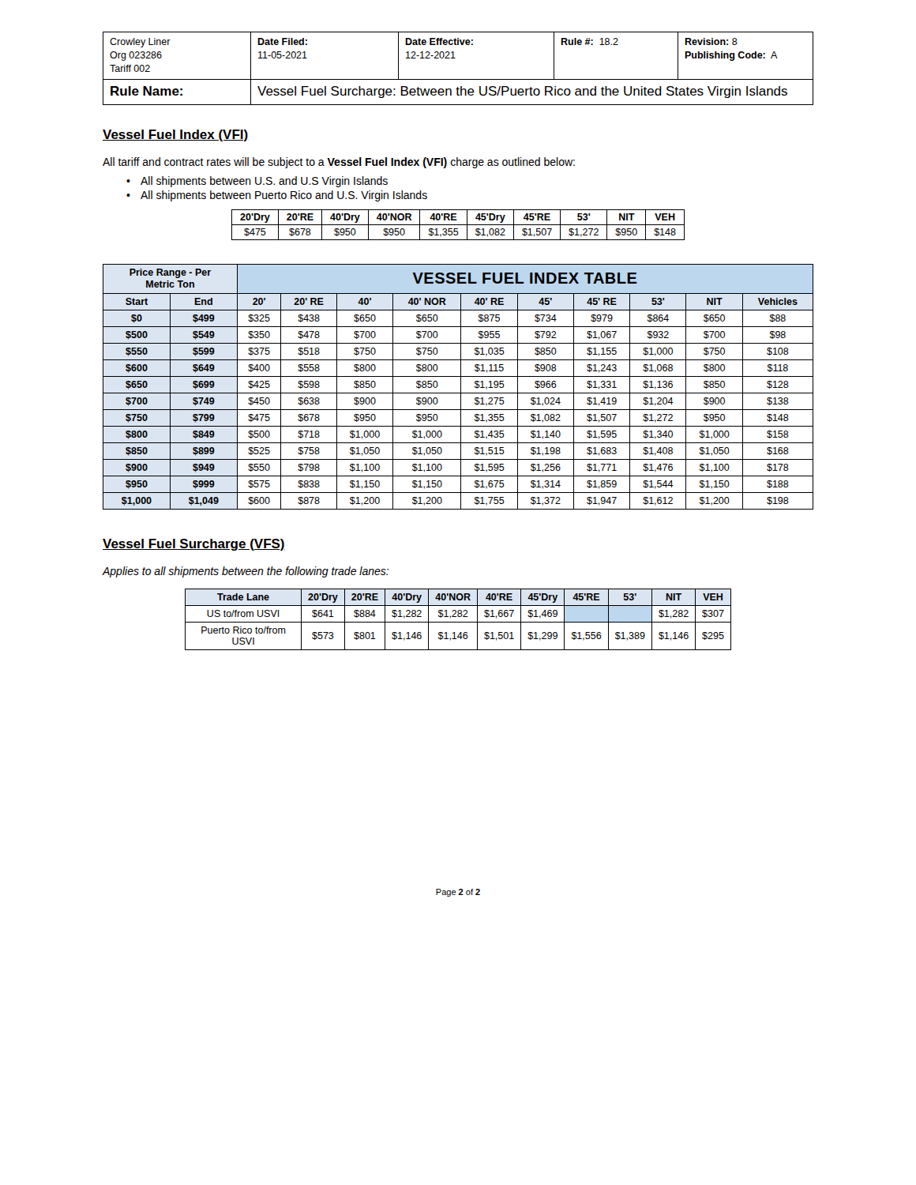| Crowley Liner Org 023286 Tariff 002 | Date Filed: 11-05-2021 | Date Effective: 12-12-2021 | Rule #: 18.2 | Revision: 8 Publishing Code: A |
| Rule Name: | Vessel Fuel Surcharge: Between the US/Puerto Rico and the United States Virgin Islands |
Vessel Fuel Index (VFI)
All tariff and contract rates will be subject to a Vessel Fuel Index (VFI) charge as outlined below:
All shipments between U.S. and U.S Virgin Islands
All shipments between Puerto Rico and U.S. Virgin Islands
| 20'Dry | 20'RE | 40'Dry | 40'NOR | 40'RE | 45'Dry | 45'RE | 53' | NIT | VEH |
| --- | --- | --- | --- | --- | --- | --- | --- | --- | --- |
| $475 | $678 | $950 | $950 | $1,355 | $1,082 | $1,507 | $1,272 | $950 | $148 |
| Price Range - Per Metric Ton | VESSEL FUEL INDEX TABLE |
| --- | --- |
| Start | End | 20' | 20' RE | 40' | 40' NOR | 40' RE | 45' | 45' RE | 53' | NIT | Vehicles |
| $0 | $499 | $325 | $438 | $650 | $650 | $875 | $734 | $979 | $864 | $650 | $88 |
| $500 | $549 | $350 | $478 | $700 | $700 | $955 | $792 | $1,067 | $932 | $700 | $98 |
| $550 | $599 | $375 | $518 | $750 | $750 | $1,035 | $850 | $1,155 | $1,000 | $750 | $108 |
| $600 | $649 | $400 | $558 | $800 | $800 | $1,115 | $908 | $1,243 | $1,068 | $800 | $118 |
| $650 | $699 | $425 | $598 | $850 | $850 | $1,195 | $966 | $1,331 | $1,136 | $850 | $128 |
| $700 | $749 | $450 | $638 | $900 | $900 | $1,275 | $1,024 | $1,419 | $1,204 | $900 | $138 |
| $750 | $799 | $475 | $678 | $950 | $950 | $1,355 | $1,082 | $1,507 | $1,272 | $950 | $148 |
| $800 | $849 | $500 | $718 | $1,000 | $1,000 | $1,435 | $1,140 | $1,595 | $1,340 | $1,000 | $158 |
| $850 | $899 | $525 | $758 | $1,050 | $1,050 | $1,515 | $1,198 | $1,683 | $1,408 | $1,050 | $168 |
| $900 | $949 | $550 | $798 | $1,100 | $1,100 | $1,595 | $1,256 | $1,771 | $1,476 | $1,100 | $178 |
| $950 | $999 | $575 | $838 | $1,150 | $1,150 | $1,675 | $1,314 | $1,859 | $1,544 | $1,150 | $188 |
| $1,000 | $1,049 | $600 | $878 | $1,200 | $1,200 | $1,755 | $1,372 | $1,947 | $1,612 | $1,200 | $198 |
Vessel Fuel Surcharge (VFS)
Applies to all shipments between the following trade lanes:
| Trade Lane | 20'Dry | 20'RE | 40'Dry | 40'NOR | 40'RE | 45'Dry | 45'RE | 53' | NIT | VEH |
| --- | --- | --- | --- | --- | --- | --- | --- | --- | --- | --- |
| US to/from USVI | $641 | $884 | $1,282 | $1,282 | $1,667 | $1,469 | | | $1,282 | $307 |
| Puerto Rico to/from USVI | $573 | $801 | $1,146 | $1,146 | $1,501 | $1,299 | $1,556 | $1,389 | $1,146 | $295 |
Page 2 of 2